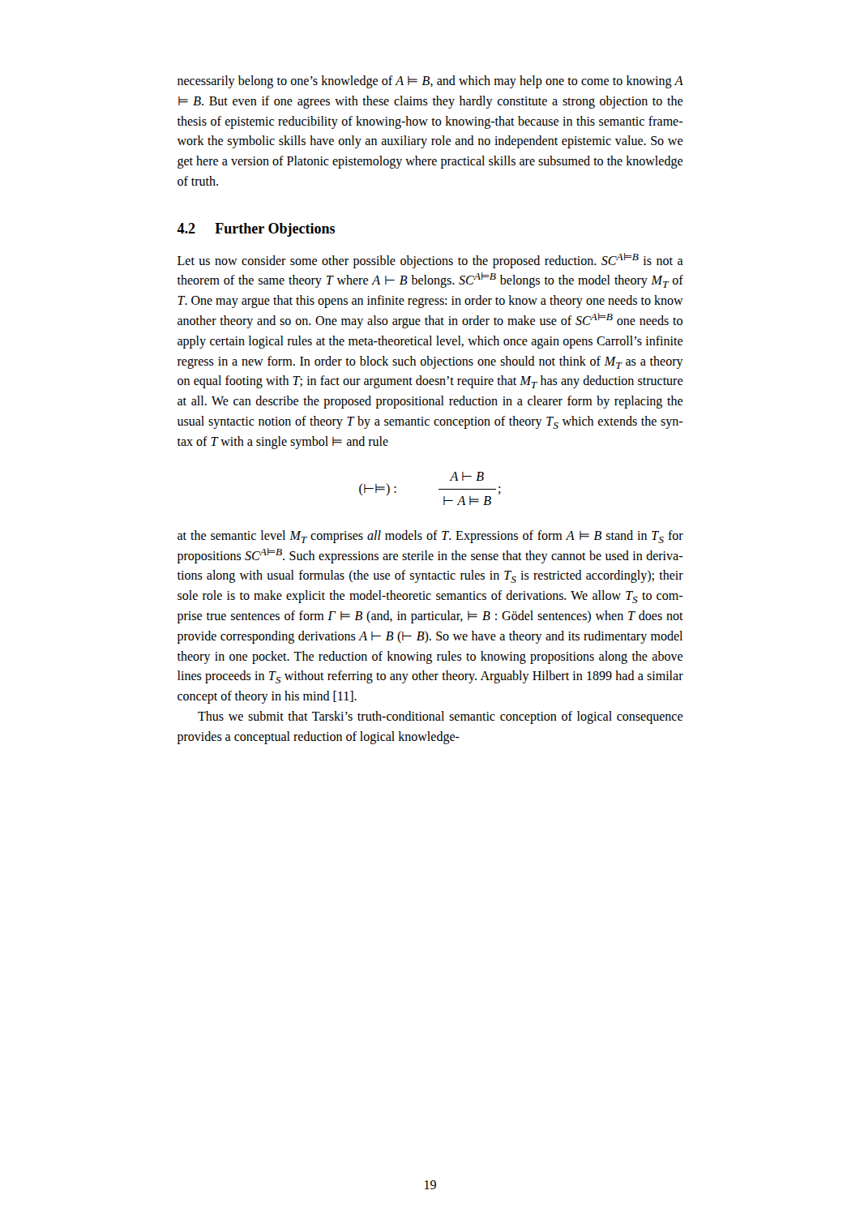necessarily belong to one’s knowledge of A ⊨ B, and which may help one to come to knowing A ⊨ B. But even if one agrees with these claims they hardly constitute a strong objection to the thesis of epistemic reducibility of knowing-how to knowing-that because in this semantic framework the symbolic skills have only an auxiliary role and no independent epistemic value. So we get here a version of Platonic epistemology where practical skills are subsumed to the knowledge of truth.
4.2 Further Objections
Let us now consider some other possible objections to the proposed reduction. SCA⊨B is not a theorem of the same theory T where A ⊢ B belongs. SCA⊨B belongs to the model theory MT of T. One may argue that this opens an infinite regress: in order to know a theory one needs to know another theory and so on. One may also argue that in order to make use of SCA⊨B one needs to apply certain logical rules at the meta-theoretical level, which once again opens Carroll’s infinite regress in a new form. In order to block such objections one should not think of MT as a theory on equal footing with T; in fact our argument doesn’t require that MT has any deduction structure at all. We can describe the proposed propositional reduction in a clearer form by replacing the usual syntactic notion of theory T by a semantic conception of theory TS which extends the syntax of T with a single symbol ⊨ and rule
(⊢⊨) : A ⊢ B⊢ A ⊨ B;
at the semantic level MT comprises all models of T. Expressions of form A ⊨ B stand in TS for propositions SCA⊨B. Such expressions are sterile in the sense that they cannot be used in derivations along with usual formulas (the use of syntactic rules in TS is restricted accordingly); their sole role is to make explicit the model-theoretic semantics of derivations. We allow TS to comprise true sentences of form Γ ⊨ B (and, in particular, ⊨ B : Gödel sentences) when T does not provide corresponding derivations A ⊢ B (⊢ B). So we have a theory and its rudimentary model theory in one pocket. The reduction of knowing rules to knowing propositions along the above lines proceeds in TS without referring to any other theory. Arguably Hilbert in 1899 had a similar concept of theory in his mind [11].
Thus we submit that Tarski’s truth-conditional semantic conception of logical consequence provides a conceptual reduction of logical knowledge-
19